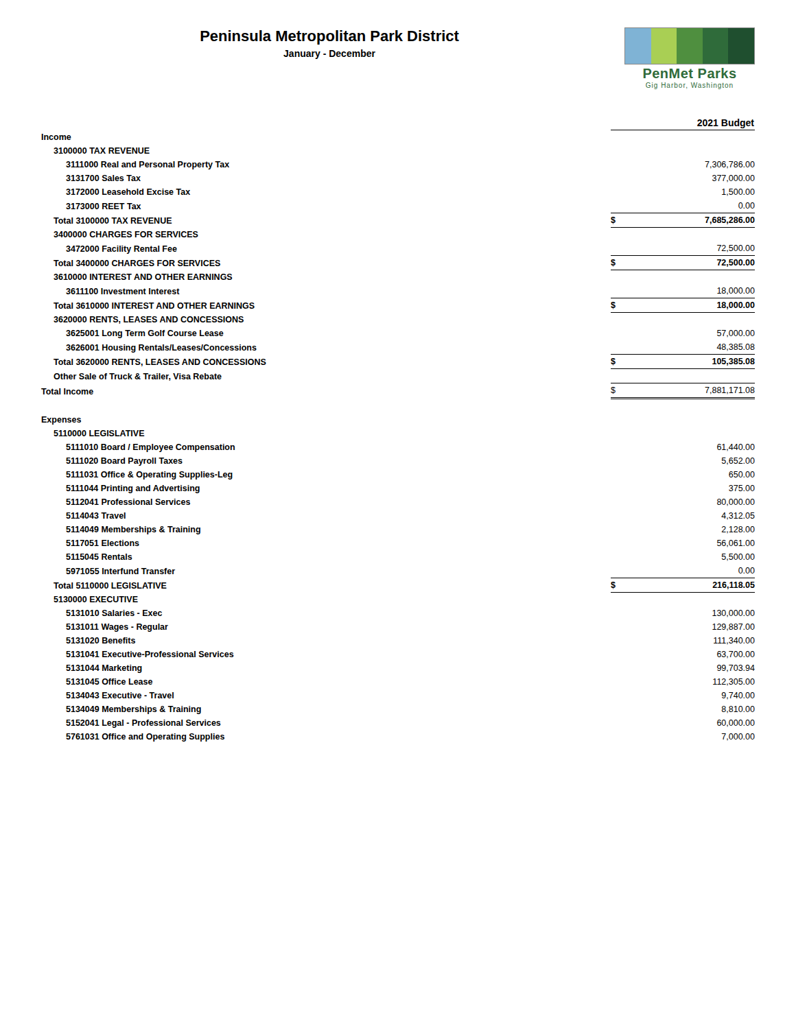Peninsula Metropolitan Park District
January - December
PenMet Parks
Gig Harbor, Washington
| | | 2021 Budget |
| --- | --- | --- |
| Income |
| 3100000 TAX REVENUE |
| 3111000 Real and Personal Property Tax | | | 7,306,786.00 |
| 3131700 Sales Tax | | | 377,000.00 |
| 3172000 Leasehold Excise Tax | | | 1,500.00 |
| 3173000 REET Tax | | | 0.00 |
| Total 3100000 TAX REVENUE | | $ | 7,685,286.00 |
| 3400000 CHARGES FOR SERVICES |
| 3472000 Facility Rental Fee | | | 72,500.00 |
| Total 3400000 CHARGES FOR SERVICES | | $ | 72,500.00 |
| 3610000 INTEREST AND OTHER EARNINGS |
| 3611100 Investment Interest | | | 18,000.00 |
| Total 3610000 INTEREST AND OTHER EARNINGS | | $ | 18,000.00 |
| 3620000 RENTS, LEASES AND CONCESSIONS |
| 3625001 Long Term Golf Course Lease | | | 57,000.00 |
| 3626001 Housing Rentals/Leases/Concessions | | | 48,385.08 |
| Total 3620000 RENTS, LEASES AND CONCESSIONS | | $ | 105,385.08 |
| Other Sale of Truck & Trailer, Visa Rebate | | | |
| Total Income | | $ | 7,881,171.08 |
| Expenses |
| 5110000 LEGISLATIVE |
| 5111010 Board / Employee Compensation | | | 61,440.00 |
| 5111020 Board Payroll Taxes | | | 5,652.00 |
| 5111031 Office & Operating Supplies-Leg | | | 650.00 |
| 5111044 Printing and Advertising | | | 375.00 |
| 5112041 Professional Services | | | 80,000.00 |
| 5114043 Travel | | | 4,312.05 |
| 5114049 Memberships & Training | | | 2,128.00 |
| 5117051 Elections | | | 56,061.00 |
| 5115045 Rentals | | | 5,500.00 |
| 5971055 Interfund Transfer | | | 0.00 |
| Total 5110000 LEGISLATIVE | | $ | 216,118.05 |
| 5130000 EXECUTIVE |
| 5131010 Salaries - Exec | | | 130,000.00 |
| 5131011 Wages - Regular | | | 129,887.00 |
| 5131020 Benefits | | | 111,340.00 |
| 5131041 Executive-Professional Services | | | 63,700.00 |
| 5131044 Marketing | | | 99,703.94 |
| 5131045 Office Lease | | | 112,305.00 |
| 5134043 Executive - Travel | | | 9,740.00 |
| 5134049 Memberships & Training | | | 8,810.00 |
| 5152041 Legal - Professional Services | | | 60,000.00 |
| 5761031 Office and Operating Supplies | | | 7,000.00 |